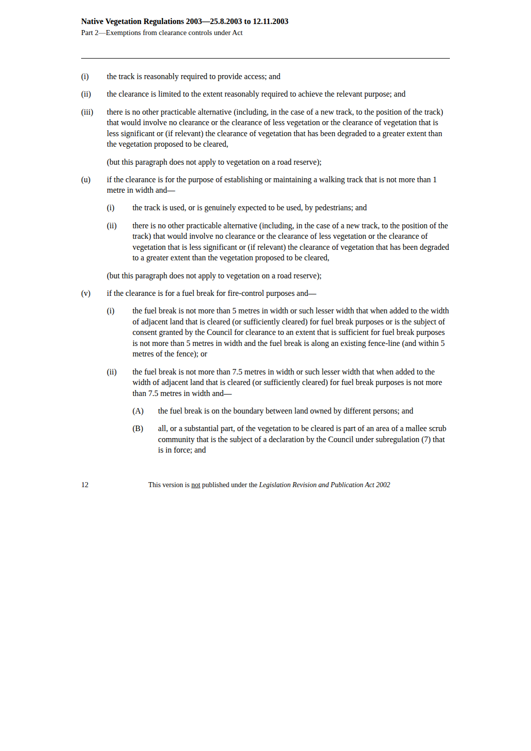Native Vegetation Regulations 2003—25.8.2003 to 12.11.2003
Part 2—Exemptions from clearance controls under Act
(i) the track is reasonably required to provide access; and
(ii) the clearance is limited to the extent reasonably required to achieve the relevant purpose; and
(iii) there is no other practicable alternative (including, in the case of a new track, to the position of the track) that would involve no clearance or the clearance of less vegetation or the clearance of vegetation that is less significant or (if relevant) the clearance of vegetation that has been degraded to a greater extent than the vegetation proposed to be cleared,
(but this paragraph does not apply to vegetation on a road reserve);
(u) if the clearance is for the purpose of establishing or maintaining a walking track that is not more than 1 metre in width and—
(i) the track is used, or is genuinely expected to be used, by pedestrians; and
(ii) there is no other practicable alternative (including, in the case of a new track, to the position of the track) that would involve no clearance or the clearance of less vegetation or the clearance of vegetation that is less significant or (if relevant) the clearance of vegetation that has been degraded to a greater extent than the vegetation proposed to be cleared,
(but this paragraph does not apply to vegetation on a road reserve);
(v) if the clearance is for a fuel break for fire-control purposes and—
(i) the fuel break is not more than 5 metres in width or such lesser width that when added to the width of adjacent land that is cleared (or sufficiently cleared) for fuel break purposes or is the subject of consent granted by the Council for clearance to an extent that is sufficient for fuel break purposes is not more than 5 metres in width and the fuel break is along an existing fence-line (and within 5 metres of the fence); or
(ii) the fuel break is not more than 7.5 metres in width or such lesser width that when added to the width of adjacent land that is cleared (or sufficiently cleared) for fuel break purposes is not more than 7.5 metres in width and—
(A) the fuel break is on the boundary between land owned by different persons; and
(B) all, or a substantial part, of the vegetation to be cleared is part of an area of a mallee scrub community that is the subject of a declaration by the Council under subregulation (7) that is in force; and
12 This version is not published under the Legislation Revision and Publication Act 2002